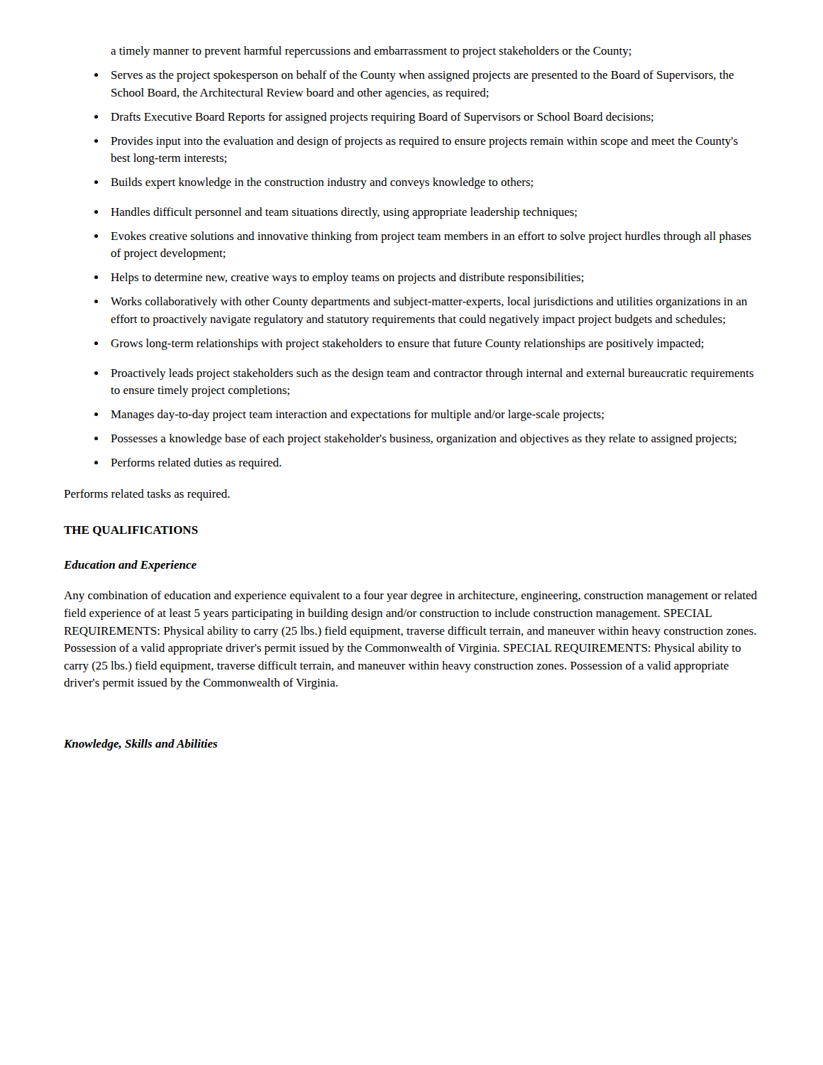a timely manner to prevent harmful repercussions and embarrassment to project stakeholders or the County;
Serves as the project spokesperson on behalf of the County when assigned projects are presented to the Board of Supervisors, the School Board, the Architectural Review board and other agencies, as required;
Drafts Executive Board Reports for assigned projects requiring Board of Supervisors or School Board decisions;
Provides input into the evaluation and design of projects as required to ensure projects remain within scope and meet the County's best long-term interests;
Builds expert knowledge in the construction industry and conveys knowledge to others;
Handles difficult personnel and team situations directly, using appropriate leadership techniques;
Evokes creative solutions and innovative thinking from project team members in an effort to solve project hurdles through all phases of project development;
Helps to determine new, creative ways to employ teams on projects and distribute responsibilities;
Works collaboratively with other County departments and subject-matter-experts, local jurisdictions and utilities organizations in an effort to proactively navigate regulatory and statutory requirements that could negatively impact project budgets and schedules;
Grows long-term relationships with project stakeholders to ensure that future County relationships are positively impacted;
Proactively leads project stakeholders such as the design team and contractor through internal and external bureaucratic requirements to ensure timely project completions;
Manages day-to-day project team interaction and expectations for multiple and/or large-scale projects;
Possesses a knowledge base of each project stakeholder's business, organization and objectives as they relate to assigned projects;
Performs related duties as required.
Performs related tasks as required.
THE QUALIFICATIONS
Education and Experience
Any combination of education and experience equivalent to a four year degree in architecture, engineering, construction management or related field experience of at least 5 years participating in building design and/or construction to include construction management. SPECIAL REQUIREMENTS: Physical ability to carry (25 lbs.) field equipment, traverse difficult terrain, and maneuver within heavy construction zones. Possession of a valid appropriate driver's permit issued by the Commonwealth of Virginia. SPECIAL REQUIREMENTS: Physical ability to carry (25 lbs.) field equipment, traverse difficult terrain, and maneuver within heavy construction zones. Possession of a valid appropriate driver's permit issued by the Commonwealth of Virginia.
Knowledge, Skills and Abilities